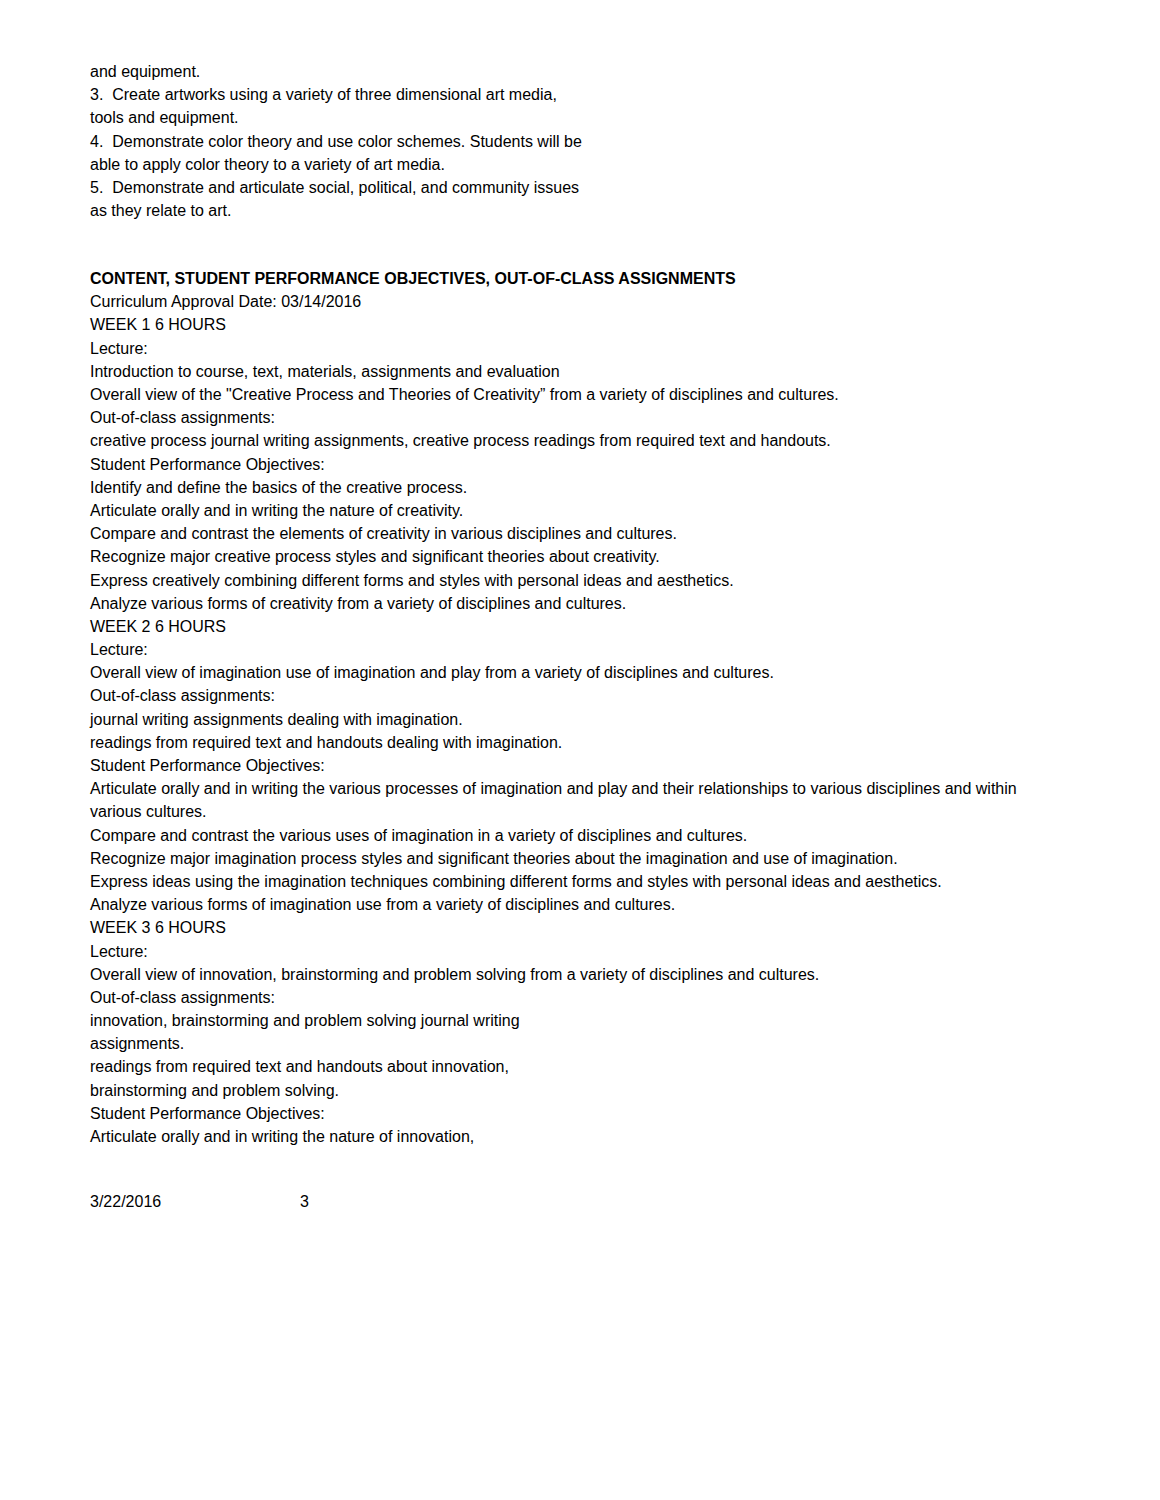and equipment.
3. Create artworks using a variety of three dimensional art media,
tools and equipment.
4. Demonstrate color theory and use color schemes. Students will be
able to apply color theory to a variety of art media.
5. Demonstrate and articulate social, political, and community issues
as they relate to art.
CONTENT, STUDENT PERFORMANCE OBJECTIVES, OUT-OF-CLASS ASSIGNMENTS
Curriculum Approval Date: 03/14/2016
WEEK 1 6 HOURS
Lecture:
Introduction to course, text, materials, assignments and evaluation
Overall view of the "Creative Process and Theories of Creativity” from a variety of disciplines and cultures.
Out-of-class assignments:
creative process journal writing assignments, creative process readings from required text and handouts.
Student Performance Objectives:
Identify and define the basics of the creative process.
Articulate orally and in writing the nature of creativity.
Compare and contrast the elements of creativity in various disciplines and cultures.
Recognize major creative process styles and significant theories about creativity.
Express creatively combining different forms and styles with personal ideas and aesthetics.
Analyze various forms of creativity from a variety of disciplines and cultures.
WEEK 2 6 HOURS
Lecture:
Overall view of imagination use of imagination and play from a variety of disciplines and cultures.
Out-of-class assignments:
journal writing assignments dealing with imagination.
readings from required text and handouts dealing with imagination.
Student Performance Objectives:
Articulate orally and in writing the various processes of imagination and play and their relationships to various disciplines and within various cultures.
Compare and contrast the various uses of imagination in a variety of disciplines and cultures.
Recognize major imagination process styles and significant theories about the imagination and use of imagination.
Express ideas using the imagination techniques combining different forms and styles with personal ideas and aesthetics.
Analyze various forms of imagination use from a variety of disciplines and cultures.
WEEK 3 6 HOURS
Lecture:
Overall view of innovation, brainstorming and problem solving from a variety of disciplines and cultures.
Out-of-class assignments:
innovation, brainstorming and problem solving journal writing
assignments.
readings from required text and handouts about innovation,
brainstorming and problem solving.
Student Performance Objectives:
Articulate orally and in writing the nature of innovation,
3/22/2016 3